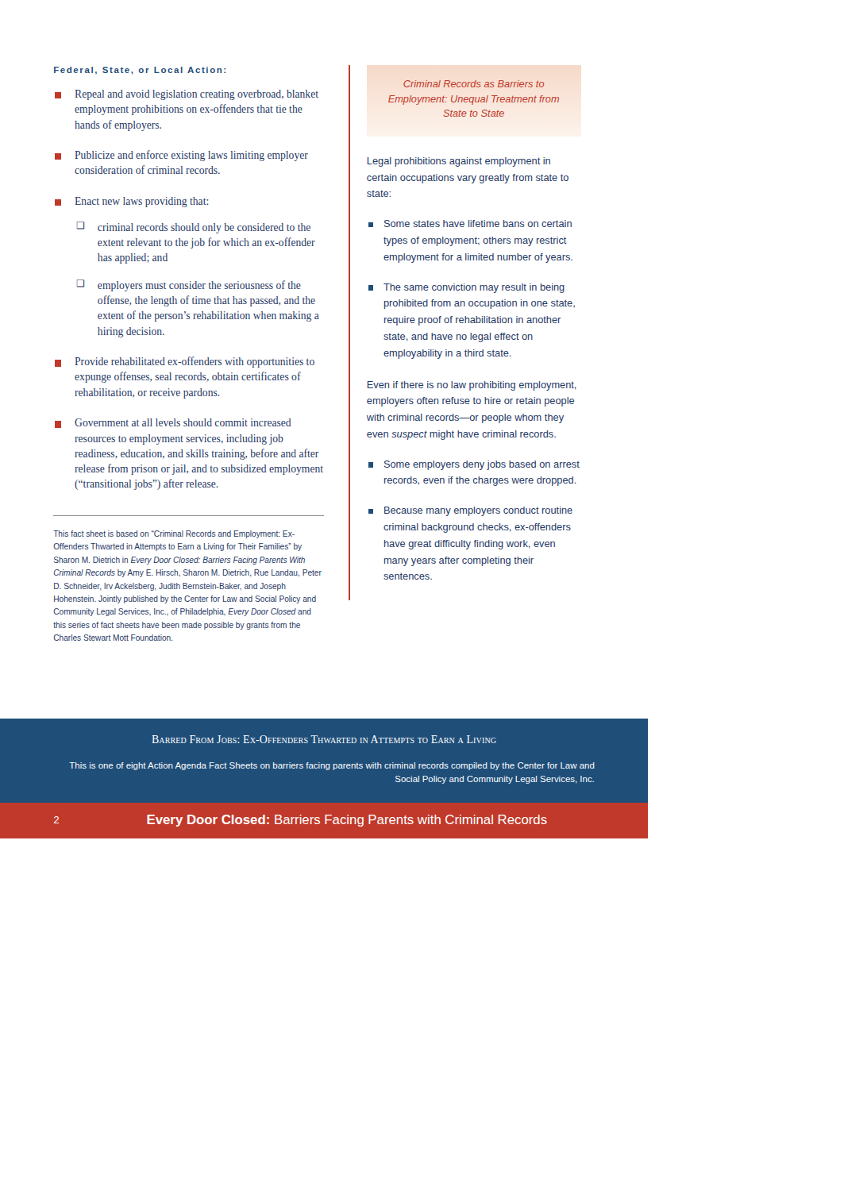Federal, State, or Local Action:
Repeal and avoid legislation creating overbroad, blanket employment prohibitions on ex-offenders that tie the hands of employers.
Publicize and enforce existing laws limiting employer consideration of criminal records.
Enact new laws providing that:
criminal records should only be considered to the extent relevant to the job for which an ex-offender has applied; and
employers must consider the seriousness of the offense, the length of time that has passed, and the extent of the person’s rehabilitation when making a hiring decision.
Provide rehabilitated ex-offenders with opportunities to expunge offenses, seal records, obtain certificates of rehabilitation, or receive pardons.
Government at all levels should commit increased resources to employment services, including job readiness, education, and skills training, before and after release from prison or jail, and to subsidized employment (“transitional jobs”) after release.
This fact sheet is based on “Criminal Records and Employment: Ex-Offenders Thwarted in Attempts to Earn a Living for Their Families” by Sharon M. Dietrich in Every Door Closed: Barriers Facing Parents With Criminal Records by Amy E. Hirsch, Sharon M. Dietrich, Rue Landau, Peter D. Schneider, Irv Ackelsberg, Judith Bernstein-Baker, and Joseph Hohenstein. Jointly published by the Center for Law and Social Policy and Community Legal Services, Inc., of Philadelphia, Every Door Closed and this series of fact sheets have been made possible by grants from the Charles Stewart Mott Foundation.
Criminal Records as Barriers to Employment: Unequal Treatment from State to State
Legal prohibitions against employment in certain occupations vary greatly from state to state:
Some states have lifetime bans on certain types of employment; others may restrict employment for a limited number of years.
The same conviction may result in being prohibited from an occupation in one state, require proof of rehabilitation in another state, and have no legal effect on employability in a third state.
Even if there is no law prohibiting employment, employers often refuse to hire or retain people with criminal records—or people whom they even suspect might have criminal records.
Some employers deny jobs based on arrest records, even if the charges were dropped.
Because many employers conduct routine criminal background checks, ex-offenders have great difficulty finding work, even many years after completing their sentences.
Barred From Jobs: Ex-Offenders Thwarted in Attempts to Earn a Living
This is one of eight Action Agenda Fact Sheets on barriers facing parents with criminal records compiled by the Center for Law and Social Policy and Community Legal Services, Inc.
2
Every Door Closed: Barriers Facing Parents with Criminal Records